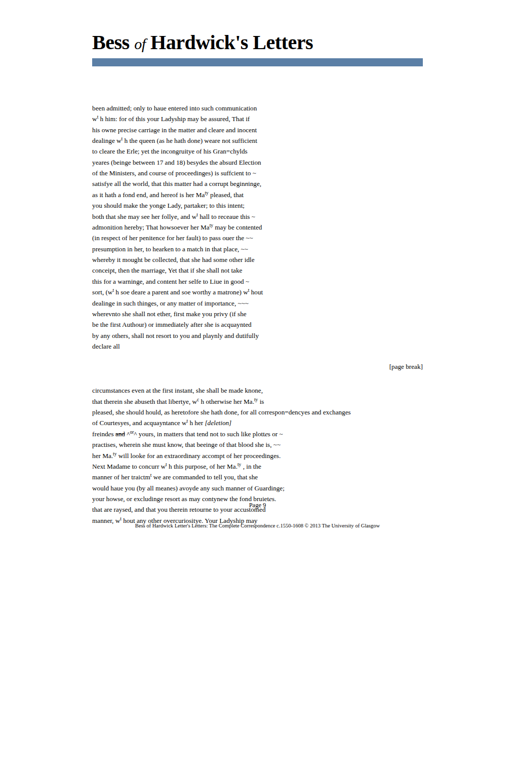Bess of Hardwick's Letters
been admitted; only to haue entered into such communication
wt h him: for of this your Ladyship may be assured, That if
his owne precise carriage in the matter and cleare and inocent
dealinge wt h the queen (as he hath done) weare not sufficient
to cleare the Erle; yet the incongruitye of his Gran=chylds
yeares (beinge between 17 and 18) besydes the absurd Election
of the Ministers, and course of proceedinges) is suffcient to ~
satisfye all the world, that this matter had a corrupt beginninge,
as it hath a fond end, and hereof is her Maty pleased, that
you should make the yonge Lady, partaker; to this intent;
both that she may see her follye, and wt hall to receaue this ~
admonition hereby; That howsoever her Maty may be contented
(in respect of her penitence for her fault) to pass ouer the ~~
presumption in her, to hearken to a match in that place, ~~
whereby it mought be collected, that she had some other idle
conceipt, then the marriage, Yet that if she shall not take
this for a warninge, and content her selfe to Liue in good ~
sort, (wt h soe deare a parent and soe worthy a matrone) wt hout
dealinge in such thinges, or any matter of importance, ~~~
wherevnto she shall not ether, first make you privy (if she
be the first Authour) or immediately after she is acquaynted
by any others, shall not resort to you and playnly and dutifully
declare all
[page break]
circumstances even at the first instant, she shall be made knone,
that therein she abuseth that libertye, wc h otherwise her Ma.ty is
pleased, she should hould, as heretofore she hath done, for all correspon=dencyes and exchanges
of Courtesyes, and acquayntance wt h her [deletion]
freindes and ^or^ yours, in matters that tend not to such like plottes or ~
practises, wherein she must know, that beeinge of that blood she is, ~~
her Ma.ty will looke for an extraordinary accompt of her proceedinges.
Next Madame to concurr wt h this purpose, of her Ma.ty , in the
manner of her traictmt we are commanded to tell you, that she
would haue you (by all meanes) avoyde any such manner of Guardinge;
your howse, or excludinge resort as may contynew the fond bruietes.
that are raysed, and that you therein retourne to your accustomed
manner, wt hout any other overcuriositye. Your Ladyship may
Page 9
Bess of Hardwick Letter's Letters: The Complete Correspondence c.1550-1608 © 2013 The University of Glasgow